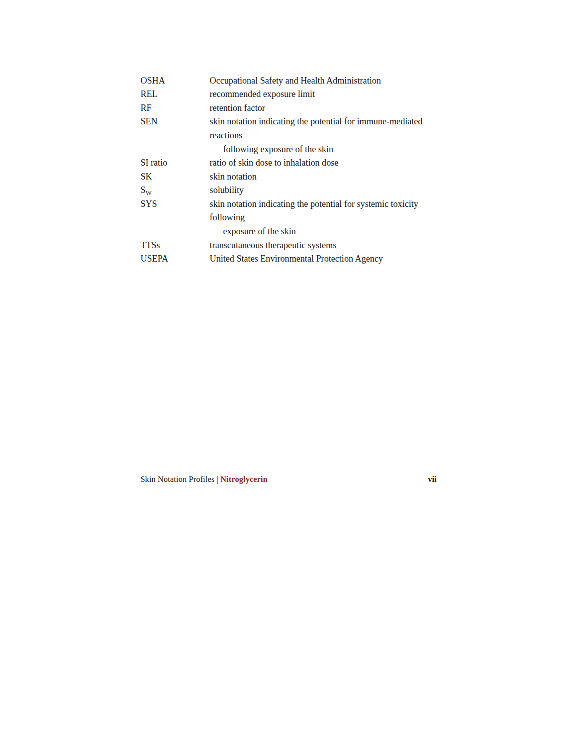OSHA
Occupational Safety and Health Administration
REL
recommended exposure limit
RF
retention factor
SEN
skin notation indicating the potential for immune-mediated reactionsfollowing exposure of the skin
SI ratio
ratio of skin dose to inhalation dose
SK
skin notation
SW
solubility
SYS
skin notation indicating the potential for systemic toxicity followingexposure of the skin
TTSs
transcutaneous therapeutic systems
USEPA
United States Environmental Protection Agency
Skin Notation Profiles | Nitroglycerin
vii